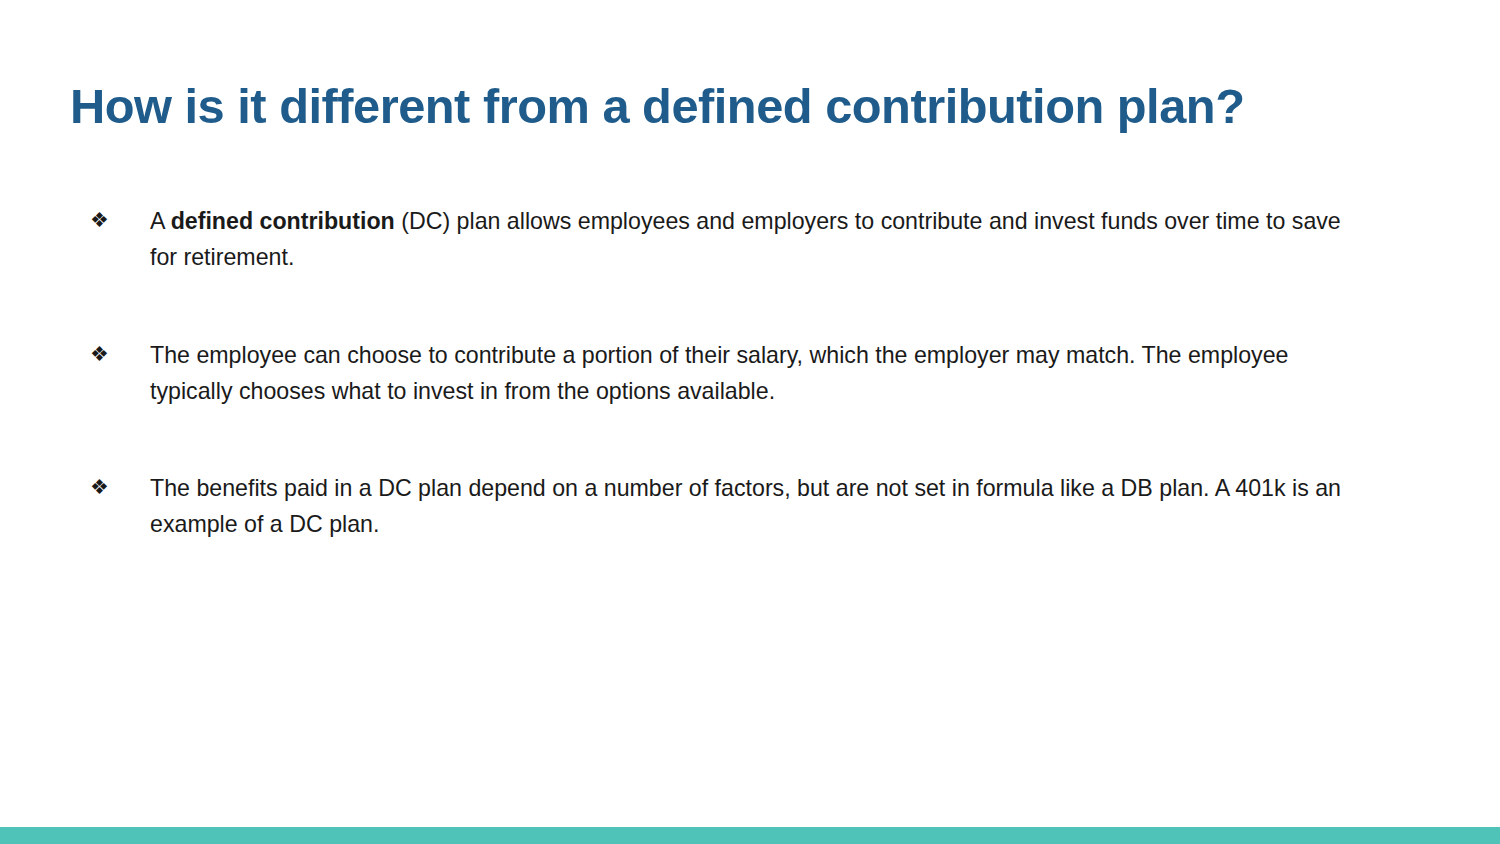How is it different from a defined contribution plan?
A defined contribution (DC) plan allows employees and employers to contribute and invest funds over time to save for retirement.
The employee can choose to contribute a portion of their salary, which the employer may match. The employee typically chooses what to invest in from the options available.
The benefits paid in a DC plan depend on a number of factors, but are not set in formula like a DB plan. A 401k is an example of a DC plan.